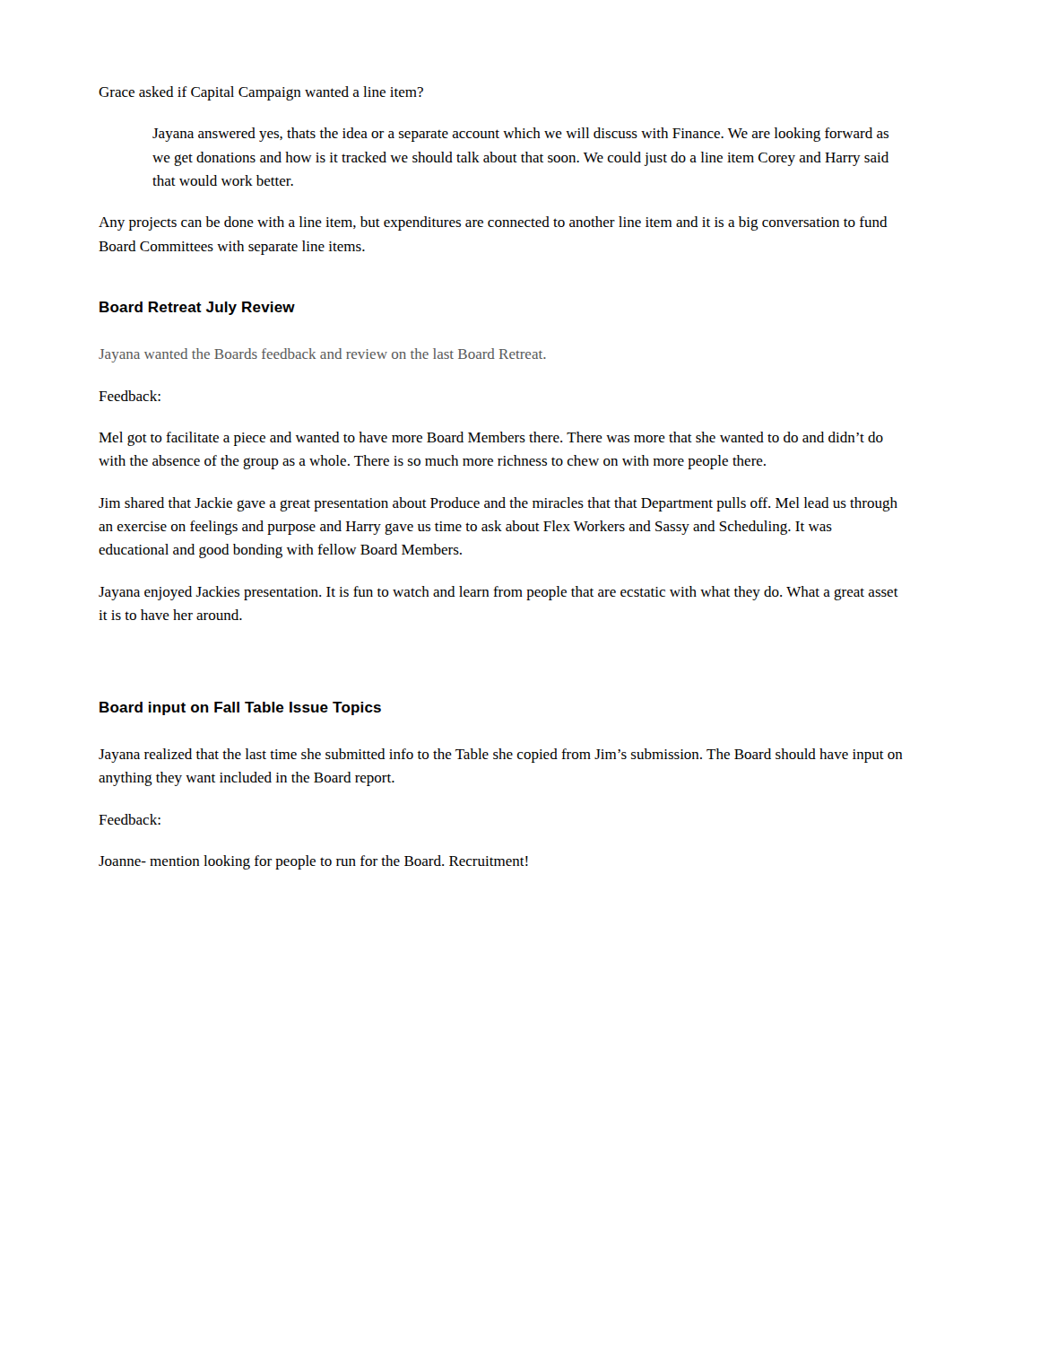Grace asked if Capital Campaign wanted a line item?
Jayana answered yes, thats the idea or a separate account which we will discuss with Finance. We are looking forward as we get donations and how is it tracked we should talk about that soon. We could just do a line item Corey and Harry said that would work better.
Any projects can be done with a line item, but expenditures are connected to another line item and it is a big conversation to fund Board Committees with separate line items.
Board Retreat July Review
Jayana wanted the Boards feedback and review on the last Board Retreat.
Feedback:
Mel got to facilitate a piece and wanted to have more Board Members there. There was more that she wanted to do and didn’t do with the absence of the group as a whole. There is so much more richness to chew on with more people there.
Jim shared that Jackie gave a great presentation about Produce and the miracles that that Department pulls off. Mel lead us through an exercise on feelings and purpose and Harry gave us time to ask about Flex Workers and Sassy and Scheduling. It was educational and good bonding with fellow Board Members.
Jayana enjoyed Jackies presentation. It is fun to watch and learn from people that are ecstatic with what they do. What a great asset it is to have her around.
Board input on Fall Table Issue Topics
Jayana realized that the last time she submitted info to the Table she copied from Jim’s submission. The Board should have input on anything they want included in the Board report.
Feedback:
Joanne- mention looking for people to run for the Board. Recruitment!